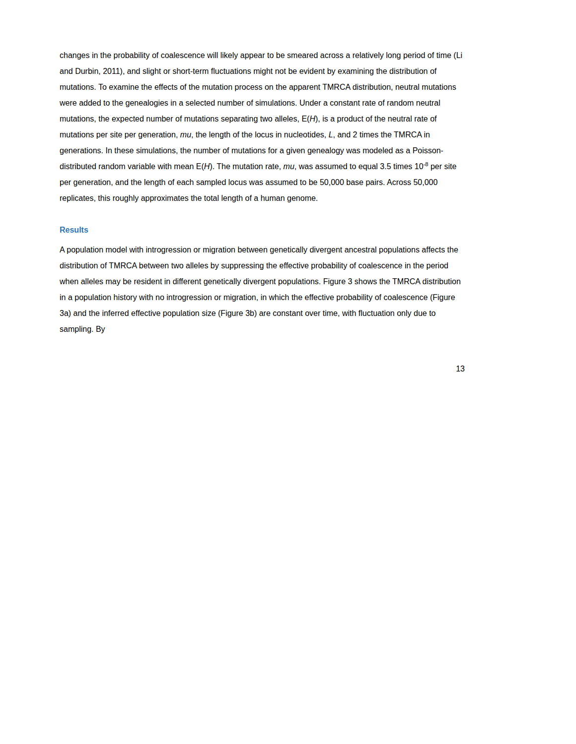changes in the probability of coalescence will likely appear to be smeared across a relatively long period of time (Li and Durbin, 2011), and slight or short-term fluctuations might not be evident by examining the distribution of mutations. To examine the effects of the mutation process on the apparent TMRCA distribution, neutral mutations were added to the genealogies in a selected number of simulations. Under a constant rate of random neutral mutations, the expected number of mutations separating two alleles, E(H), is a product of the neutral rate of mutations per site per generation, mu, the length of the locus in nucleotides, L, and 2 times the TMRCA in generations. In these simulations, the number of mutations for a given genealogy was modeled as a Poisson-distributed random variable with mean E(H). The mutation rate, mu, was assumed to equal 3.5 times 10-8 per site per generation, and the length of each sampled locus was assumed to be 50,000 base pairs. Across 50,000 replicates, this roughly approximates the total length of a human genome.
Results
A population model with introgression or migration between genetically divergent ancestral populations affects the distribution of TMRCA between two alleles by suppressing the effective probability of coalescence in the period when alleles may be resident in different genetically divergent populations. Figure 3 shows the TMRCA distribution in a population history with no introgression or migration, in which the effective probability of coalescence (Figure 3a) and the inferred effective population size (Figure 3b) are constant over time, with fluctuation only due to sampling. By
13